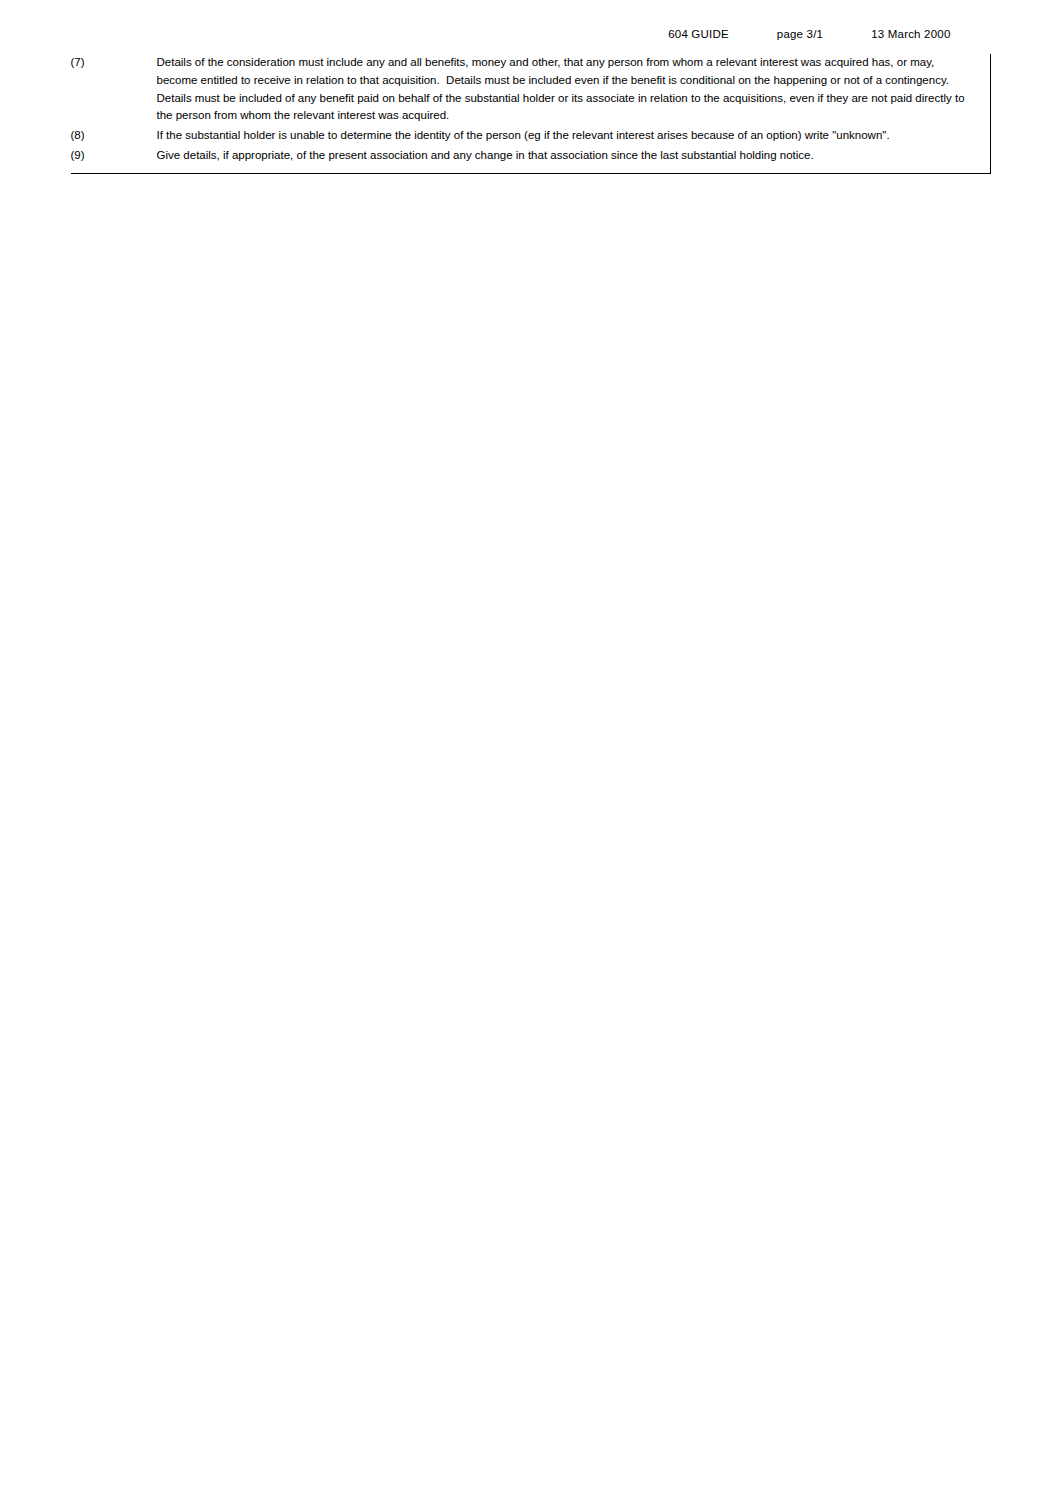604 GUIDE page 3/113 March 2000
| (7) | Details of the consideration must include any and all benefits, money and other, that any person from whom a relevant interest was acquired has, or may, become entitled to receive in relation to that acquisition. Details must be included even if the benefit is conditional on the happening or not of a contingency. Details must be included of any benefit paid on behalf of the substantial holder or its associate in relation to the acquisitions, even if they are not paid directly to the person from whom the relevant interest was acquired. |
| (8) | If the substantial holder is unable to determine the identity of the person (eg if the relevant interest arises because of an option) write "unknown". |
| (9) | Give details, if appropriate, of the present association and any change in that association since the last substantial holding notice. |